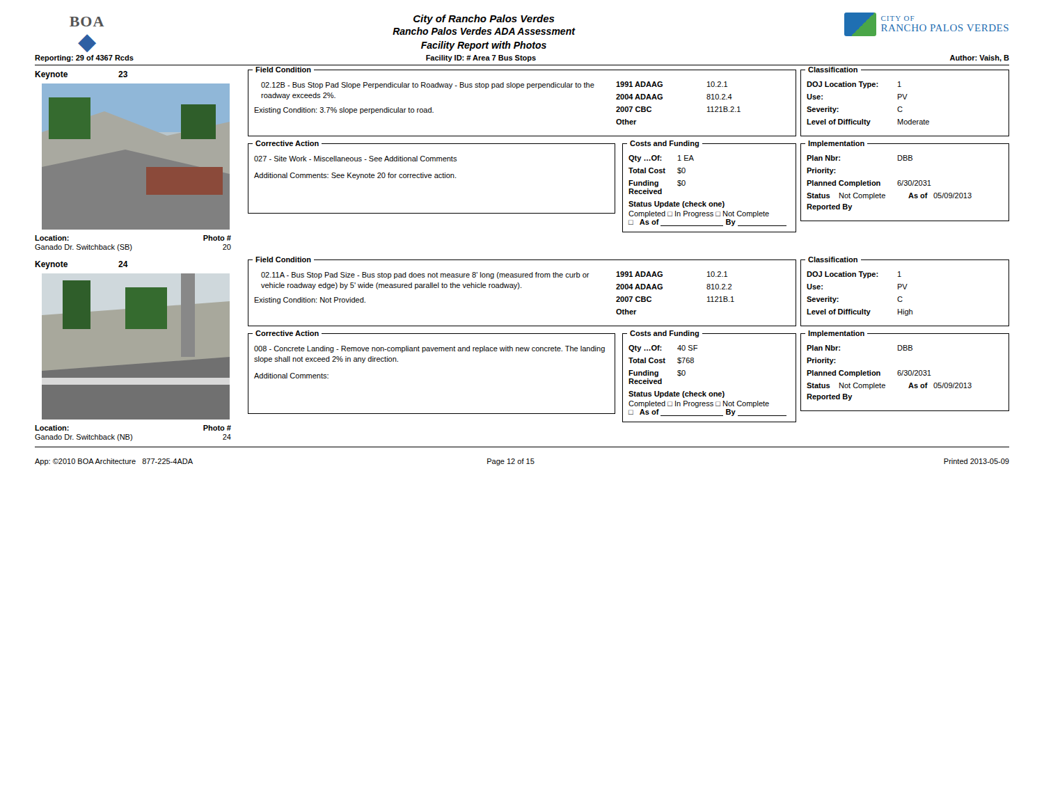BOA
◆
City of Rancho Palos Verdes
Rancho Palos Verdes ADA Assessment
Facility Report with Photos
CITY OF
RANCHO PALOS VERDES
Reporting: 29 of 4367 Rcds
Facility ID: # Area 7 Bus Stops
Author: Vaish, B
Keynote23
Location: Photo #
Ganado Dr. Switchback (SB) 20
Field Condition
02.12B - Bus Stop Pad Slope Perpendicular to Roadway - Bus stop pad slope perpendicular to the roadway exceeds 2%.
Existing Condition: 3.7% slope perpendicular to road.
1991 ADAAG
10.2.1
2004 ADAAG
810.2.4
2007 CBC
1121B.2.1
Other
Corrective Action
027 - Site Work - Miscellaneous - See Additional Comments
Additional Comments: See Keynote 20 for corrective action.
Costs and Funding
Qty …Of:
1 EA
Total Cost
$0
Funding Received
$0
Status Update (check one)
Completed □ In Progress □ Not Complete □ As of By
Classification
DOJ Location Type:
1
Use:
PV
Severity:
C
Level of Difficulty
Moderate
Implementation
Plan Nbr:
DBB
Priority:
Planned Completion
6/30/2031
Status
Not Complete
As of
05/09/2013
Reported By
Keynote24
Location: Photo #
Ganado Dr. Switchback (NB) 24
Field Condition
02.11A - Bus Stop Pad Size - Bus stop pad does not measure 8' long (measured from the curb or vehicle roadway edge) by 5' wide (measured parallel to the vehicle roadway).
Existing Condition: Not Provided.
1991 ADAAG
10.2.1
2004 ADAAG
810.2.2
2007 CBC
1121B.1
Other
Corrective Action
008 - Concrete Landing - Remove non-compliant pavement and replace with new concrete. The landing slope shall not exceed 2% in any direction.
Additional Comments:
Costs and Funding
Qty …Of:
40 SF
Total Cost
$768
Funding Received
$0
Status Update (check one)
Completed □ In Progress □ Not Complete □ As of By
Classification
DOJ Location Type:
1
Use:
PV
Severity:
C
Level of Difficulty
High
Implementation
Plan Nbr:
DBB
Priority:
Planned Completion
6/30/2031
Status
Not Complete
As of
05/09/2013
Reported By
App: ©2010 BOA Architecture 877-225-4ADA
Page 12 of 15
Printed 2013-05-09